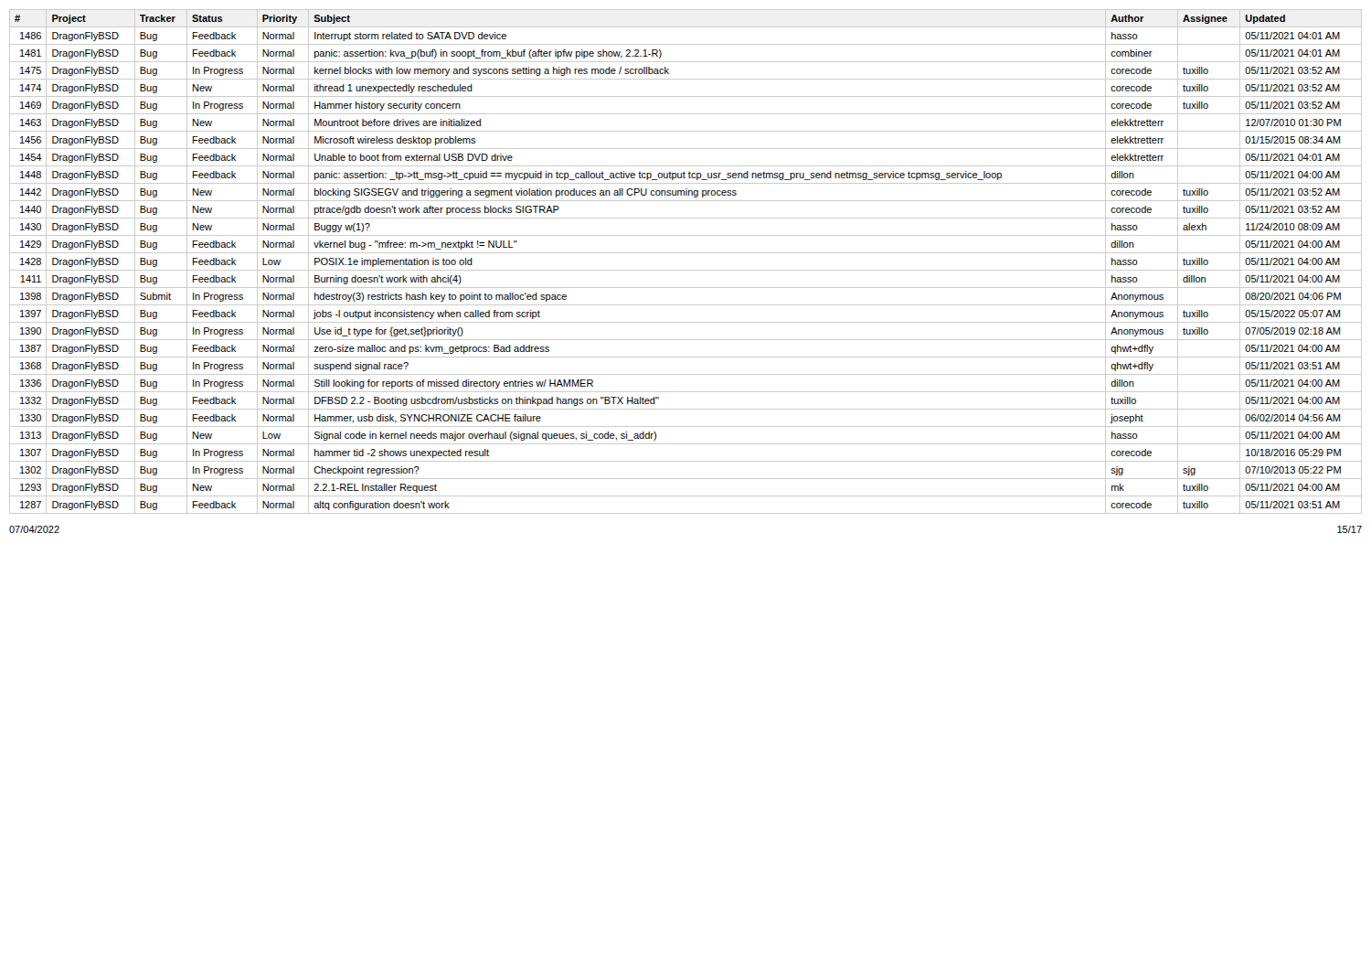| # | Project | Tracker | Status | Priority | Subject | Author | Assignee | Updated |
| --- | --- | --- | --- | --- | --- | --- | --- | --- |
| 1486 | DragonFlyBSD | Bug | Feedback | Normal | Interrupt storm related to SATA DVD device | hasso | | 05/11/2021 04:01 AM |
| 1481 | DragonFlyBSD | Bug | Feedback | Normal | panic: assertion: kva_p(buf) in soopt_from_kbuf (after ipfw pipe show, 2.2.1-R) | combiner | | 05/11/2021 04:01 AM |
| 1475 | DragonFlyBSD | Bug | In Progress | Normal | kernel blocks with low memory and syscons setting a high res mode / scrollback | corecode | tuxillo | 05/11/2021 03:52 AM |
| 1474 | DragonFlyBSD | Bug | New | Normal | ithread 1 unexpectedly rescheduled | corecode | tuxillo | 05/11/2021 03:52 AM |
| 1469 | DragonFlyBSD | Bug | In Progress | Normal | Hammer history security concern | corecode | tuxillo | 05/11/2021 03:52 AM |
| 1463 | DragonFlyBSD | Bug | New | Normal | Mountroot before drives are initialized | elekktretterr | | 12/07/2010 01:30 PM |
| 1456 | DragonFlyBSD | Bug | Feedback | Normal | Microsoft wireless desktop problems | elekktretterr | | 01/15/2015 08:34 AM |
| 1454 | DragonFlyBSD | Bug | Feedback | Normal | Unable to boot from external USB DVD drive | elekktretterr | | 05/11/2021 04:01 AM |
| 1448 | DragonFlyBSD | Bug | Feedback | Normal | panic: assertion: _tp->tt_msg->tt_cpuid == mycpuid in tcp_callout_active tcp_output tcp_usr_send netmsg_pru_send netmsg_service tcpmsg_service_loop | dillon | | 05/11/2021 04:00 AM |
| 1442 | DragonFlyBSD | Bug | New | Normal | blocking SIGSEGV and triggering a segment violation produces an all CPU consuming process | corecode | tuxillo | 05/11/2021 03:52 AM |
| 1440 | DragonFlyBSD | Bug | New | Normal | ptrace/gdb doesn't work after process blocks SIGTRAP | corecode | tuxillo | 05/11/2021 03:52 AM |
| 1430 | DragonFlyBSD | Bug | New | Normal | Buggy w(1)? | hasso | alexh | 11/24/2010 08:09 AM |
| 1429 | DragonFlyBSD | Bug | Feedback | Normal | vkernel bug - "mfree: m->m_nextpkt != NULL" | dillon | | 05/11/2021 04:00 AM |
| 1428 | DragonFlyBSD | Bug | Feedback | Low | POSIX.1e implementation is too old | hasso | tuxillo | 05/11/2021 04:00 AM |
| 1411 | DragonFlyBSD | Bug | Feedback | Normal | Burning doesn't work with ahci(4) | hasso | dillon | 05/11/2021 04:00 AM |
| 1398 | DragonFlyBSD | Submit | In Progress | Normal | hdestroy(3) restricts hash key to point to malloc'ed space | Anonymous | | 08/20/2021 04:06 PM |
| 1397 | DragonFlyBSD | Bug | Feedback | Normal | jobs -l output inconsistency when called from script | Anonymous | tuxillo | 05/15/2022 05:07 AM |
| 1390 | DragonFlyBSD | Bug | In Progress | Normal | Use id_t type for {get,set}priority() | Anonymous | tuxillo | 07/05/2019 02:18 AM |
| 1387 | DragonFlyBSD | Bug | Feedback | Normal | zero-size malloc and ps: kvm_getprocs: Bad address | qhwt+dfly | | 05/11/2021 04:00 AM |
| 1368 | DragonFlyBSD | Bug | In Progress | Normal | suspend signal race? | qhwt+dfly | | 05/11/2021 03:51 AM |
| 1336 | DragonFlyBSD | Bug | In Progress | Normal | Still looking for reports of missed directory entries w/ HAMMER | dillon | | 05/11/2021 04:00 AM |
| 1332 | DragonFlyBSD | Bug | Feedback | Normal | DFBSD 2.2 - Booting usbcdrom/usbsticks on thinkpad hangs on "BTX Halted" | tuxillo | | 05/11/2021 04:00 AM |
| 1330 | DragonFlyBSD | Bug | Feedback | Normal | Hammer, usb disk, SYNCHRONIZE CACHE failure | josepht | | 06/02/2014 04:56 AM |
| 1313 | DragonFlyBSD | Bug | New | Low | Signal code in kernel needs major overhaul (signal queues, si_code, si_addr) | hasso | | 05/11/2021 04:00 AM |
| 1307 | DragonFlyBSD | Bug | In Progress | Normal | hammer tid -2 shows unexpected result | corecode | | 10/18/2016 05:29 PM |
| 1302 | DragonFlyBSD | Bug | In Progress | Normal | Checkpoint regression? | sjg | sjg | 07/10/2013 05:22 PM |
| 1293 | DragonFlyBSD | Bug | New | Normal | 2.2.1-REL Installer Request | mk | tuxillo | 05/11/2021 04:00 AM |
| 1287 | DragonFlyBSD | Bug | Feedback | Normal | altq configuration doesn't work | corecode | tuxillo | 05/11/2021 03:51 AM |
07/04/2022
15/17